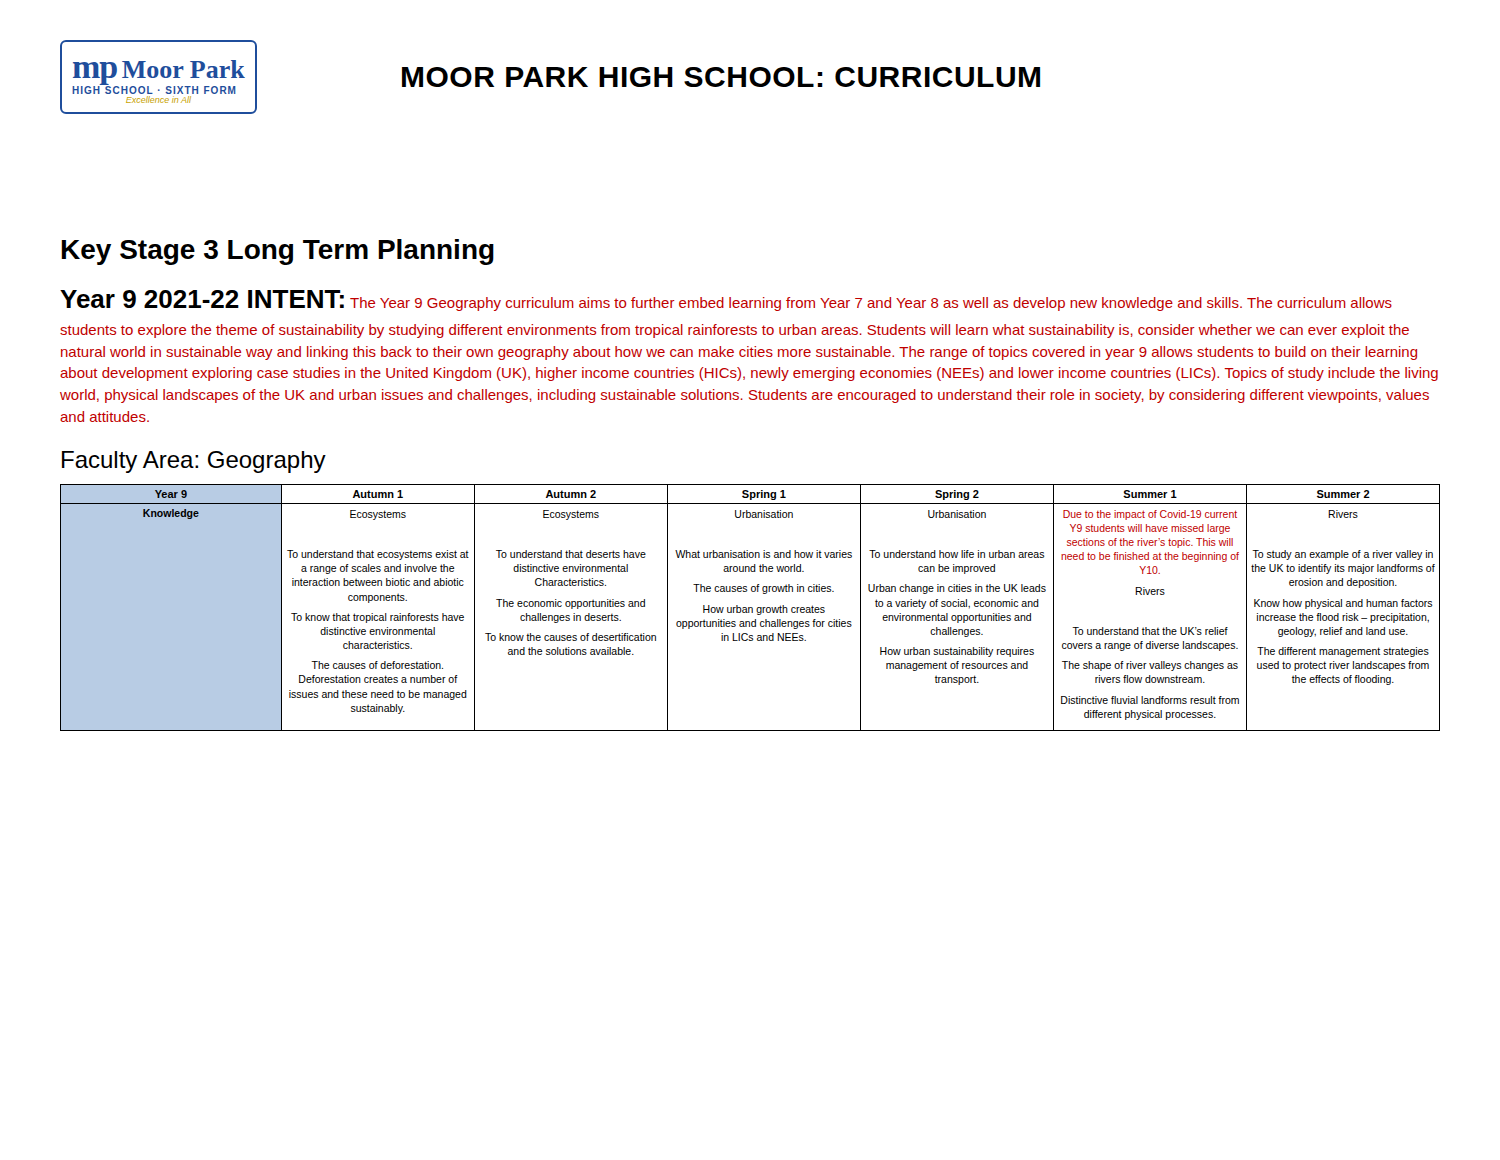mp Moor Park
HIGH SCHOOL · SIXTH FORM
Excellence in All
MOOR PARK HIGH SCHOOL: CURRICULUM
Key Stage 3 Long Term Planning
Year 9 2021-22 INTENT: The Year 9 Geography curriculum aims to further embed learning from Year 7 and Year 8 as well as develop new knowledge and skills. The curriculum allows students to explore the theme of sustainability by studying different environments from tropical rainforests to urban areas. Students will learn what sustainability is, consider whether we can ever exploit the natural world in sustainable way and linking this back to their own geography about how we can make cities more sustainable. The range of topics covered in year 9 allows students to build on their learning about development exploring case studies in the United Kingdom (UK), higher income countries (HICs), newly emerging economies (NEEs) and lower income countries (LICs). Topics of study include the living world, physical landscapes of the UK and urban issues and challenges, including sustainable solutions. Students are encouraged to understand their role in society, by considering different viewpoints, values and attitudes.
Faculty Area: Geography
| Year 9 | Autumn 1 | Autumn 2 | Spring 1 | Spring 2 | Summer 1 | Summer 2 |
| --- | --- | --- | --- | --- | --- | --- |
| Knowledge | Ecosystems To understand that ecosystems exist at a range of scales and involve the interaction between biotic and abiotic components. To know that tropical rainforests have distinctive environmental characteristics. The causes of deforestation. Deforestation creates a number of issues and these need to be managed sustainably. | Ecosystems To understand that deserts have distinctive environmental Characteristics. The economic opportunities and challenges in deserts. To know the causes of desertification and the solutions available. | Urbanisation What urbanisation is and how it varies around the world. The causes of growth in cities. How urban growth creates opportunities and challenges for cities in LICs and NEEs. | Urbanisation To understand how life in urban areas can be improved Urban change in cities in the UK leads to a variety of social, economic and environmental opportunities and challenges. How urban sustainability requires management of resources and transport. | Due to the impact of Covid-19 current Y9 students will have missed large sections of the river’s topic. This will need to be finished at the beginning of Y10. Rivers To understand that the UK’s relief covers a range of diverse landscapes. The shape of river valleys changes as rivers flow downstream. Distinctive fluvial landforms result from different physical processes. | Rivers To study an example of a river valley in the UK to identify its major landforms of erosion and deposition. Know how physical and human factors increase the flood risk – precipitation, geology, relief and land use. The different management strategies used to protect river landscapes from the effects of flooding. |